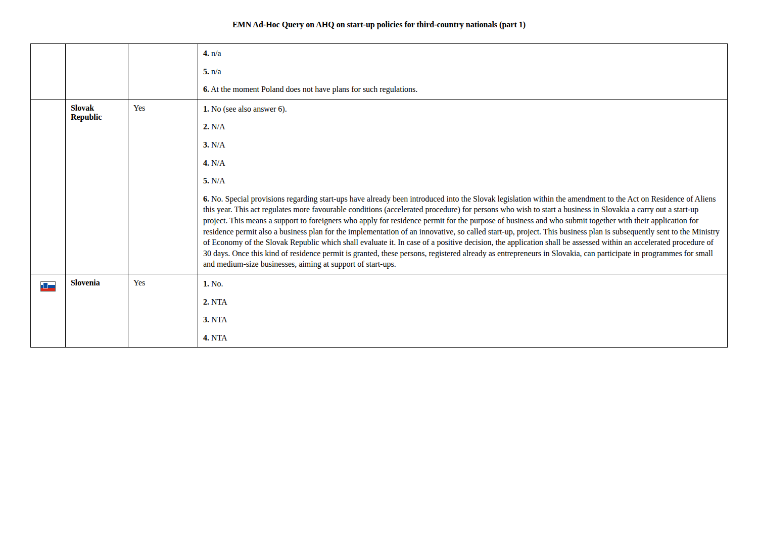EMN Ad-Hoc Query on AHQ on start-up policies for third-country nationals (part 1)
| | | | 4. n/a 5. n/a 6. At the moment Poland does not have plans for such regulations. |
| | Slovak Republic | Yes | 1. No (see also answer 6). 2. N/A 3. N/A 4. N/A 5. N/A 6. No. Special provisions regarding start-ups have already been introduced into the Slovak legislation within the amendment to the Act on Residence of Aliens this year. This act regulates more favourable conditions (accelerated procedure) for persons who wish to start a business in Slovakia a carry out a start-up project. This means a support to foreigners who apply for residence permit for the purpose of business and who submit together with their application for residence permit also a business plan for the implementation of an innovative, so called start-up, project. This business plan is subsequently sent to the Ministry of Economy of the Slovak Republic which shall evaluate it. In case of a positive decision, the application shall be assessed within an accelerated procedure of 30 days. Once this kind of residence permit is granted, these persons, registered already as entrepreneurs in Slovakia, can participate in programmes for small and medium-size businesses, aiming at support of start-ups. |
| | Slovenia | Yes | 1. No. 2. NTA 3. NTA 4. NTA |